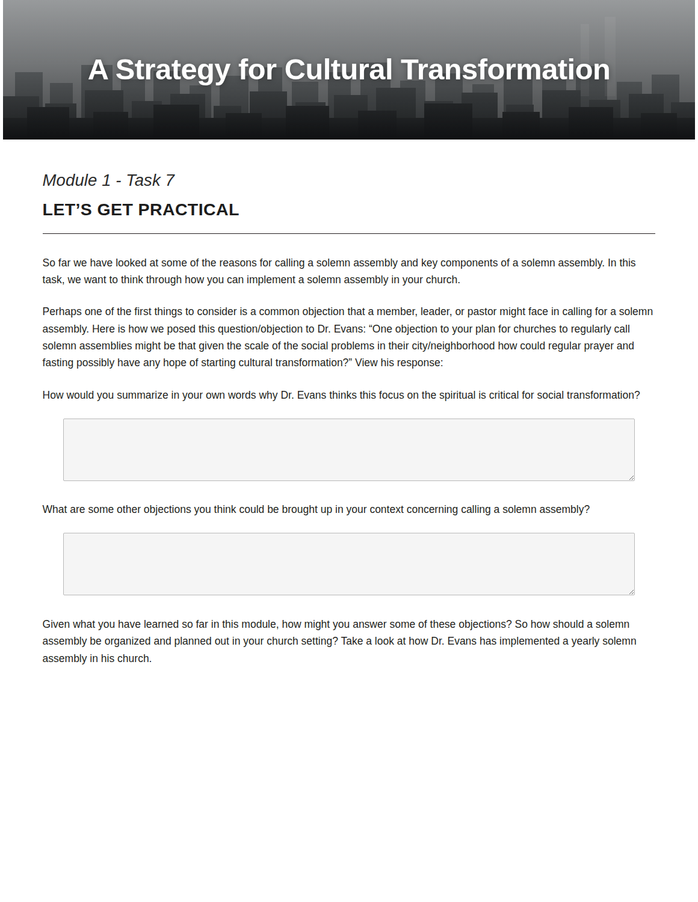A Strategy for Cultural Transformation
Module 1 - Task 7
LET’S GET PRACTICAL
So far we have looked at some of the reasons for calling a solemn assembly and key components of a solemn assembly. In this task, we want to think through how you can implement a solemn assembly in your church.
Perhaps one of the first things to consider is a common objection that a member, leader, or pastor might face in calling for a solemn assembly. Here is how we posed this question/objection to Dr. Evans: “One objection to your plan for churches to regularly call solemn assemblies might be that given the scale of the social problems in their city/neighborhood how could regular prayer and fasting possibly have any hope of starting cultural transformation?” View his response:
How would you summarize in your own words why Dr. Evans thinks this focus on the spiritual is critical for social transformation?
Your summary of why Dr. Evans thinks the focus on the spiritual is critical for social transformation
What are some other objections you think could be brought up in your context concerning calling a solemn assembly?
Other objections that could be brought up in your context concerning calling a solemn assembly
Given what you have learned so far in this module, how might you answer some of these objections? So how should a solemn assembly be organized and planned out in your church setting? Take a look at how Dr. Evans has implemented a yearly solemn assembly in his church.